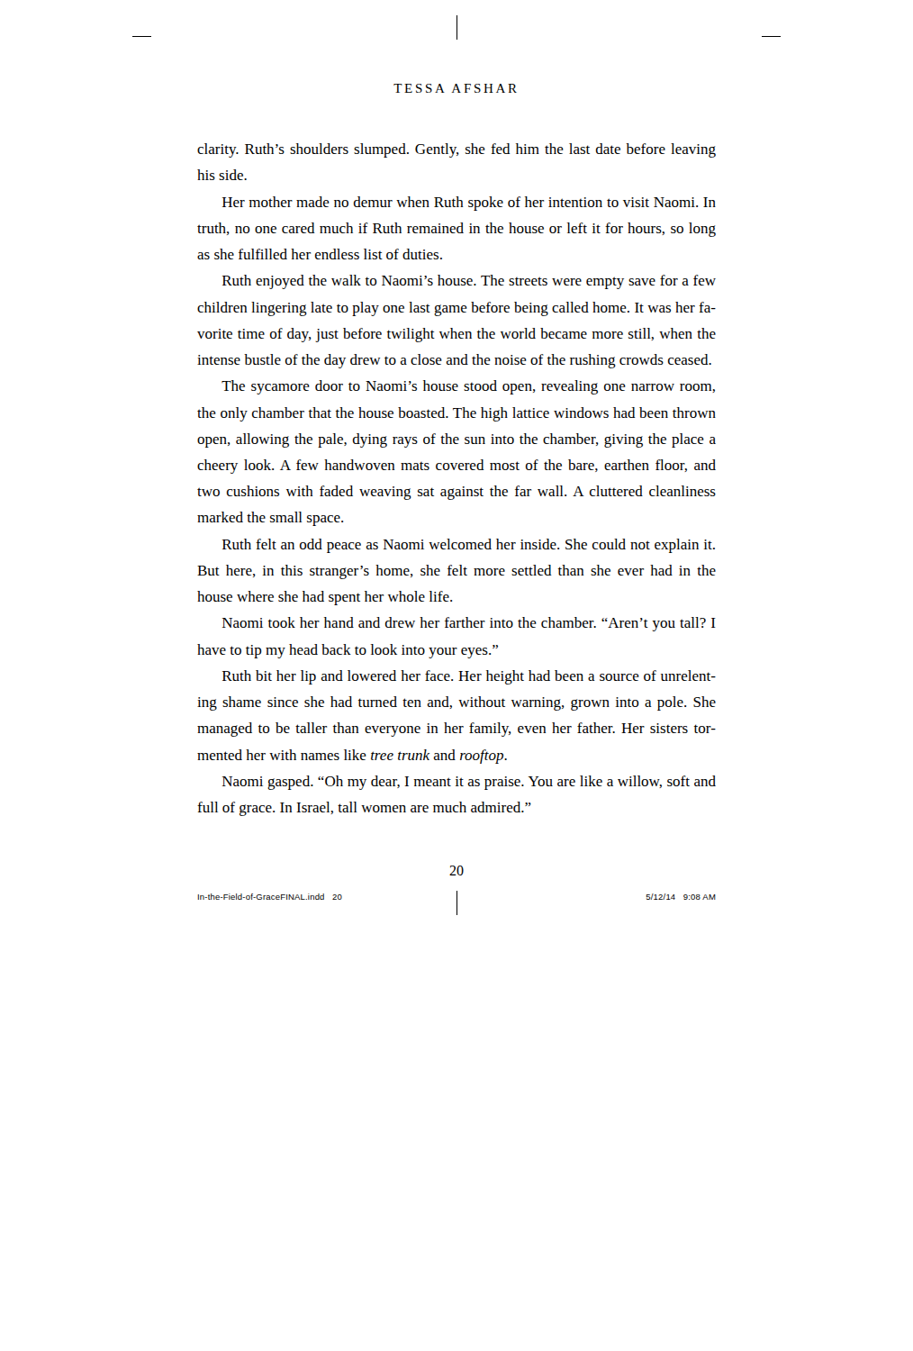Tessa Afshar
clarity. Ruth’s shoulders slumped. Gently, she fed him the last date before leaving his side.
Her mother made no demur when Ruth spoke of her intention to visit Naomi. In truth, no one cared much if Ruth remained in the house or left it for hours, so long as she fulfilled her endless list of duties.
Ruth enjoyed the walk to Naomi’s house. The streets were empty save for a few children lingering late to play one last game before being called home. It was her favorite time of day, just before twilight when the world became more still, when the intense bustle of the day drew to a close and the noise of the rushing crowds ceased.
The sycamore door to Naomi’s house stood open, revealing one narrow room, the only chamber that the house boasted. The high lattice windows had been thrown open, allowing the pale, dying rays of the sun into the chamber, giving the place a cheery look. A few handwoven mats covered most of the bare, earthen floor, and two cushions with faded weaving sat against the far wall. A cluttered cleanliness marked the small space.
Ruth felt an odd peace as Naomi welcomed her inside. She could not explain it. But here, in this stranger’s home, she felt more settled than she ever had in the house where she had spent her whole life.
Naomi took her hand and drew her farther into the chamber. “Aren’t you tall? I have to tip my head back to look into your eyes.”
Ruth bit her lip and lowered her face. Her height had been a source of unrelenting shame since she had turned ten and, without warning, grown into a pole. She managed to be taller than everyone in her family, even her father. Her sisters tormented her with names like tree trunk and rooftop.
Naomi gasped. “Oh my dear, I meant it as praise. You are like a willow, soft and full of grace. In Israel, tall women are much admired.”
20
In-the-Field-of-GraceFINAL.indd 20 5/12/14 9:08 AM